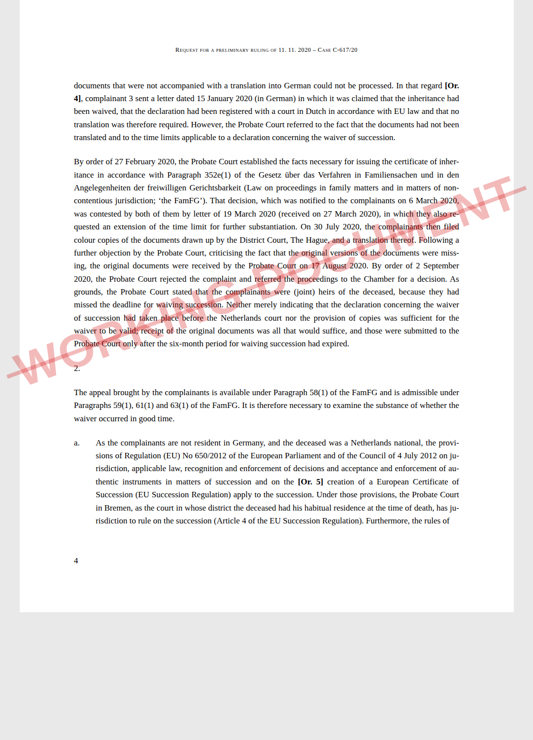WORKING DOCUMENT
Request for a preliminary ruling of 11. 11. 2020 – Case C-617/20
documents that were not accompanied with a translation into German could not be processed. In that regard [Or. 4], complainant 3 sent a letter dated 15 January 2020 (in German) in which it was claimed that the inheritance had been waived, that the declaration had been registered with a court in Dutch in accordance with EU law and that no translation was therefore required. However, the Probate Court referred to the fact that the documents had not been translated and to the time limits applicable to a declaration concerning the waiver of succession.
By order of 27 February 2020, the Probate Court established the facts necessary for issuing the certificate of inheritance in accordance with Paragraph 352e(1) of the Gesetz über das Verfahren in Familiensachen und in den Angelegenheiten der freiwilligen Gerichtsbarkeit (Law on proceedings in family matters and in matters of non-contentious jurisdiction; ‘the FamFG’). That decision, which was notified to the complainants on 6 March 2020, was contested by both of them by letter of 19 March 2020 (received on 27 March 2020), in which they also requested an extension of the time limit for further substantiation. On 30 July 2020, the complainants then filed colour copies of the documents drawn up by the District Court, The Hague, and a translation thereof. Following a further objection by the Probate Court, criticising the fact that the original versions of the documents were missing, the original documents were received by the Probate Court on 17 August 2020. By order of 2 September 2020, the Probate Court rejected the complaint and referred the proceedings to the Chamber for a decision. As grounds, the Probate Court stated that the complainants were (joint) heirs of the deceased, because they had missed the deadline for waiving succession. Neither merely indicating that the declaration concerning the waiver of succession had taken place before the Netherlands court nor the provision of copies was sufficient for the waiver to be valid; receipt of the original documents was all that would suffice, and those were submitted to the Probate Court only after the six-month period for waiving succession had expired.
2.
The appeal brought by the complainants is available under Paragraph 58(1) of the FamFG and is admissible under Paragraphs 59(1), 61(1) and 63(1) of the FamFG. It is therefore necessary to examine the substance of whether the waiver occurred in good time.
a. As the complainants are not resident in Germany, and the deceased was a Netherlands national, the provisions of Regulation (EU) No 650/2012 of the European Parliament and of the Council of 4 July 2012 on jurisdiction, applicable law, recognition and enforcement of decisions and acceptance and enforcement of authentic instruments in matters of succession and on the [Or. 5] creation of a European Certificate of Succession (EU Succession Regulation) apply to the succession. Under those provisions, the Probate Court in Bremen, as the court in whose district the deceased had his habitual residence at the time of death, has jurisdiction to rule on the succession (Article 4 of the EU Succession Regulation). Furthermore, the rules of
4